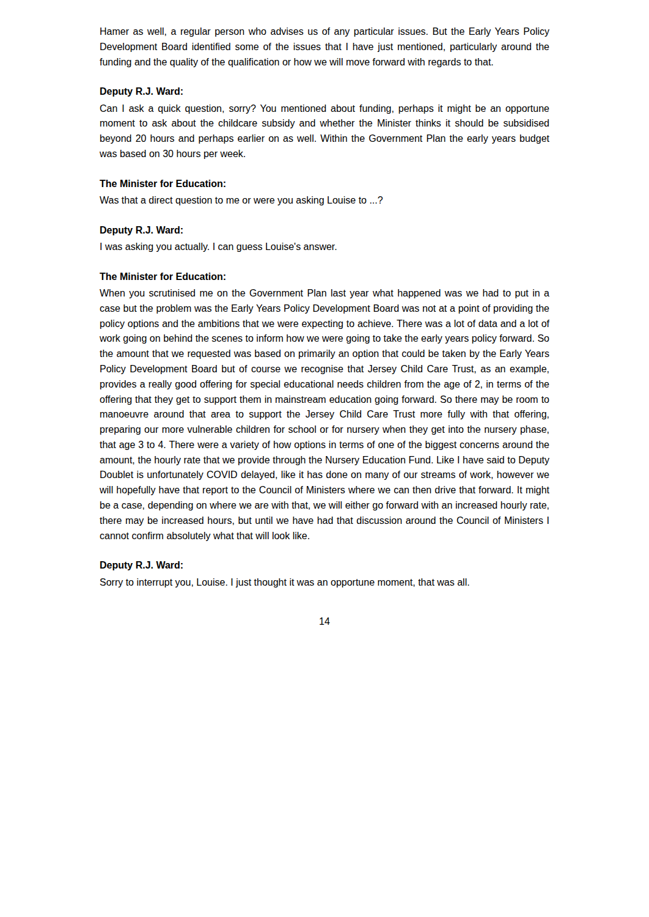Hamer as well, a regular person who advises us of any particular issues. But the Early Years Policy Development Board identified some of the issues that I have just mentioned, particularly around the funding and the quality of the qualification or how we will move forward with regards to that.
Deputy R.J. Ward:
Can I ask a quick question, sorry? You mentioned about funding, perhaps it might be an opportune moment to ask about the childcare subsidy and whether the Minister thinks it should be subsidised beyond 20 hours and perhaps earlier on as well. Within the Government Plan the early years budget was based on 30 hours per week.
The Minister for Education:
Was that a direct question to me or were you asking Louise to ...?
Deputy R.J. Ward:
I was asking you actually. I can guess Louise's answer.
The Minister for Education:
When you scrutinised me on the Government Plan last year what happened was we had to put in a case but the problem was the Early Years Policy Development Board was not at a point of providing the policy options and the ambitions that we were expecting to achieve. There was a lot of data and a lot of work going on behind the scenes to inform how we were going to take the early years policy forward. So the amount that we requested was based on primarily an option that could be taken by the Early Years Policy Development Board but of course we recognise that Jersey Child Care Trust, as an example, provides a really good offering for special educational needs children from the age of 2, in terms of the offering that they get to support them in mainstream education going forward. So there may be room to manoeuvre around that area to support the Jersey Child Care Trust more fully with that offering, preparing our more vulnerable children for school or for nursery when they get into the nursery phase, that age 3 to 4. There were a variety of how options in terms of one of the biggest concerns around the amount, the hourly rate that we provide through the Nursery Education Fund. Like I have said to Deputy Doublet is unfortunately COVID delayed, like it has done on many of our streams of work, however we will hopefully have that report to the Council of Ministers where we can then drive that forward. It might be a case, depending on where we are with that, we will either go forward with an increased hourly rate, there may be increased hours, but until we have had that discussion around the Council of Ministers I cannot confirm absolutely what that will look like.
Deputy R.J. Ward:
Sorry to interrupt you, Louise. I just thought it was an opportune moment, that was all.
14